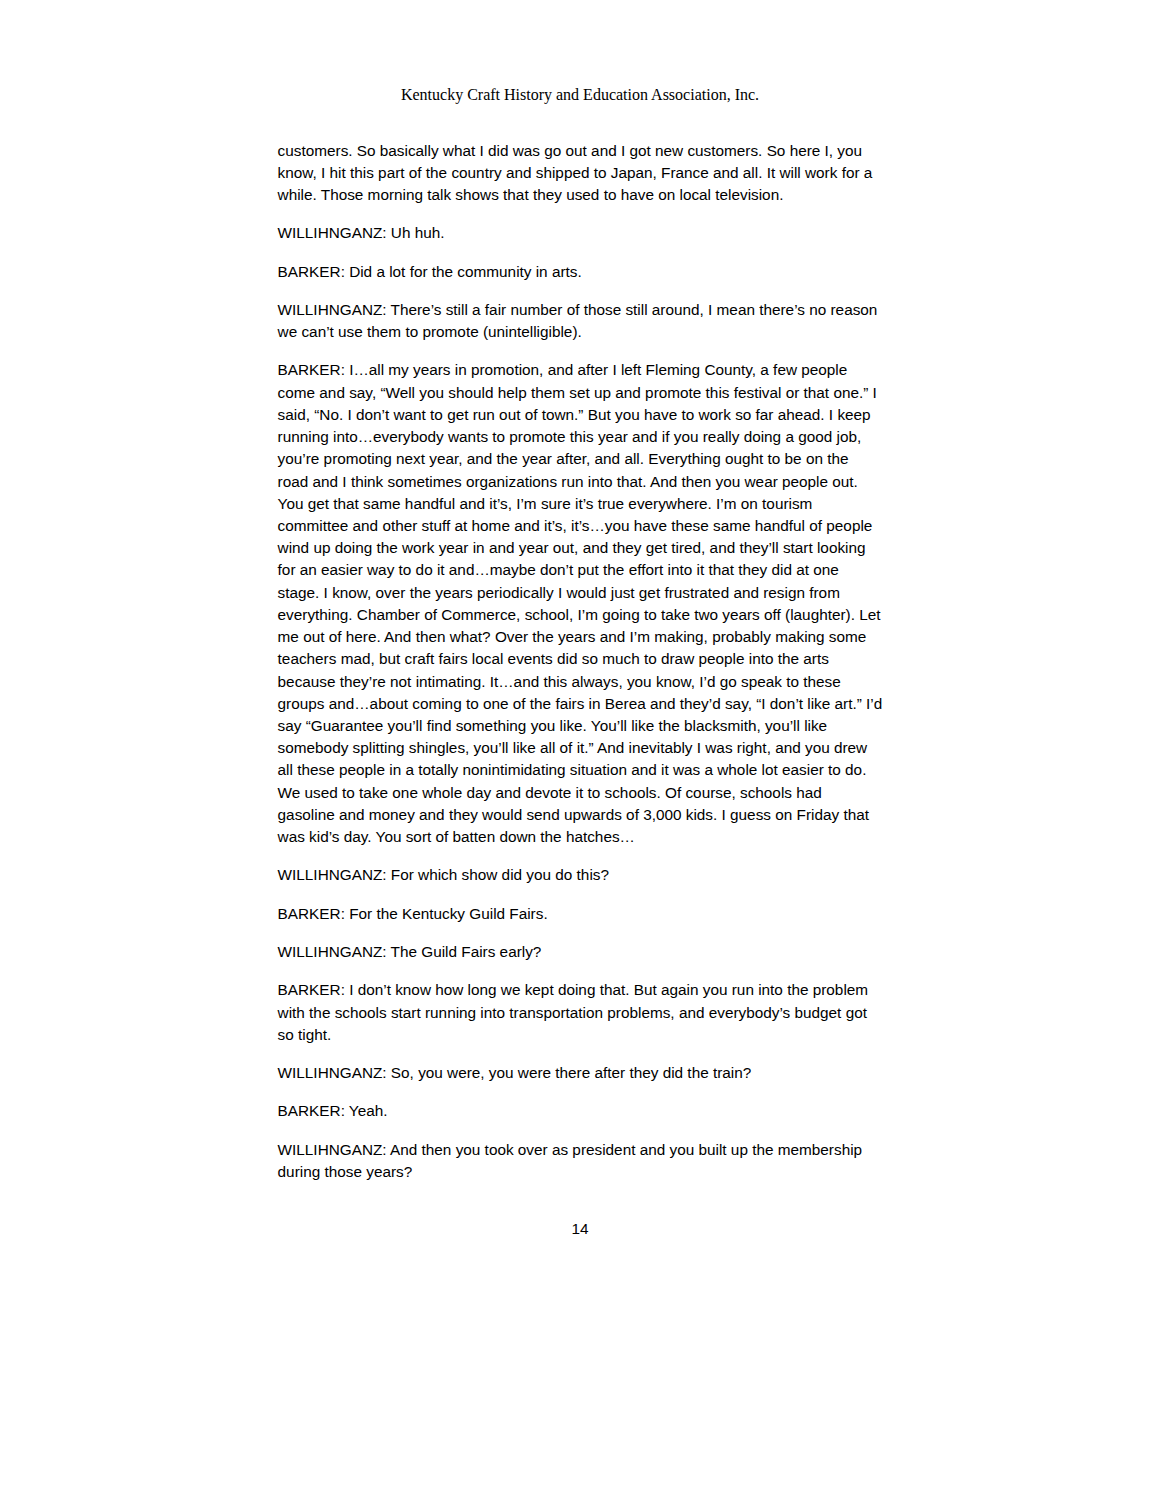Kentucky Craft History and Education Association, Inc.
customers. So basically what I did was go out and I got new customers. So here I, you know, I hit this part of the country and shipped to Japan, France and all. It will work for a while. Those morning talk shows that they used to have on local television.
WILLIHNGANZ: Uh huh.
BARKER: Did a lot for the community in arts.
WILLIHNGANZ: There’s still a fair number of those still around, I mean there’s no reason we can’t use them to promote (unintelligible).
BARKER: I…all my years in promotion, and after I left Fleming County, a few people come and say, “Well you should help them set up and promote this festival or that one.” I said, “No. I don’t want to get run out of town.” But you have to work so far ahead. I keep running into…everybody wants to promote this year and if you really doing a good job, you’re promoting next year, and the year after, and all. Everything ought to be on the road and I think sometimes organizations run into that. And then you wear people out. You get that same handful and it’s, I’m sure it’s true everywhere. I’m on tourism committee and other stuff at home and it’s, it’s…you have these same handful of people wind up doing the work year in and year out, and they get tired, and they’ll start looking for an easier way to do it and…maybe don’t put the effort into it that they did at one stage. I know, over the years periodically I would just get frustrated and resign from everything. Chamber of Commerce, school, I’m going to take two years off (laughter). Let me out of here. And then what? Over the years and I’m making, probably making some teachers mad, but craft fairs local events did so much to draw people into the arts because they’re not intimating. It…and this always, you know, I’d go speak to these groups and…about coming to one of the fairs in Berea and they’d say, “I don’t like art.” I’d say “Guarantee you’ll find something you like. You’ll like the blacksmith, you’ll like somebody splitting shingles, you’ll like all of it.” And inevitably I was right, and you drew all these people in a totally nonintimidating situation and it was a whole lot easier to do. We used to take one whole day and devote it to schools. Of course, schools had gasoline and money and they would send upwards of 3,000 kids. I guess on Friday that was kid’s day. You sort of batten down the hatches…
WILLIHNGANZ: For which show did you do this?
BARKER: For the Kentucky Guild Fairs.
WILLIHNGANZ: The Guild Fairs early?
BARKER: I don’t know how long we kept doing that. But again you run into the problem with the schools start running into transportation problems, and everybody’s budget got so tight.
WILLIHNGANZ: So, you were, you were there after they did the train?
BARKER: Yeah.
WILLIHNGANZ: And then you took over as president and you built up the membership during those years?
14